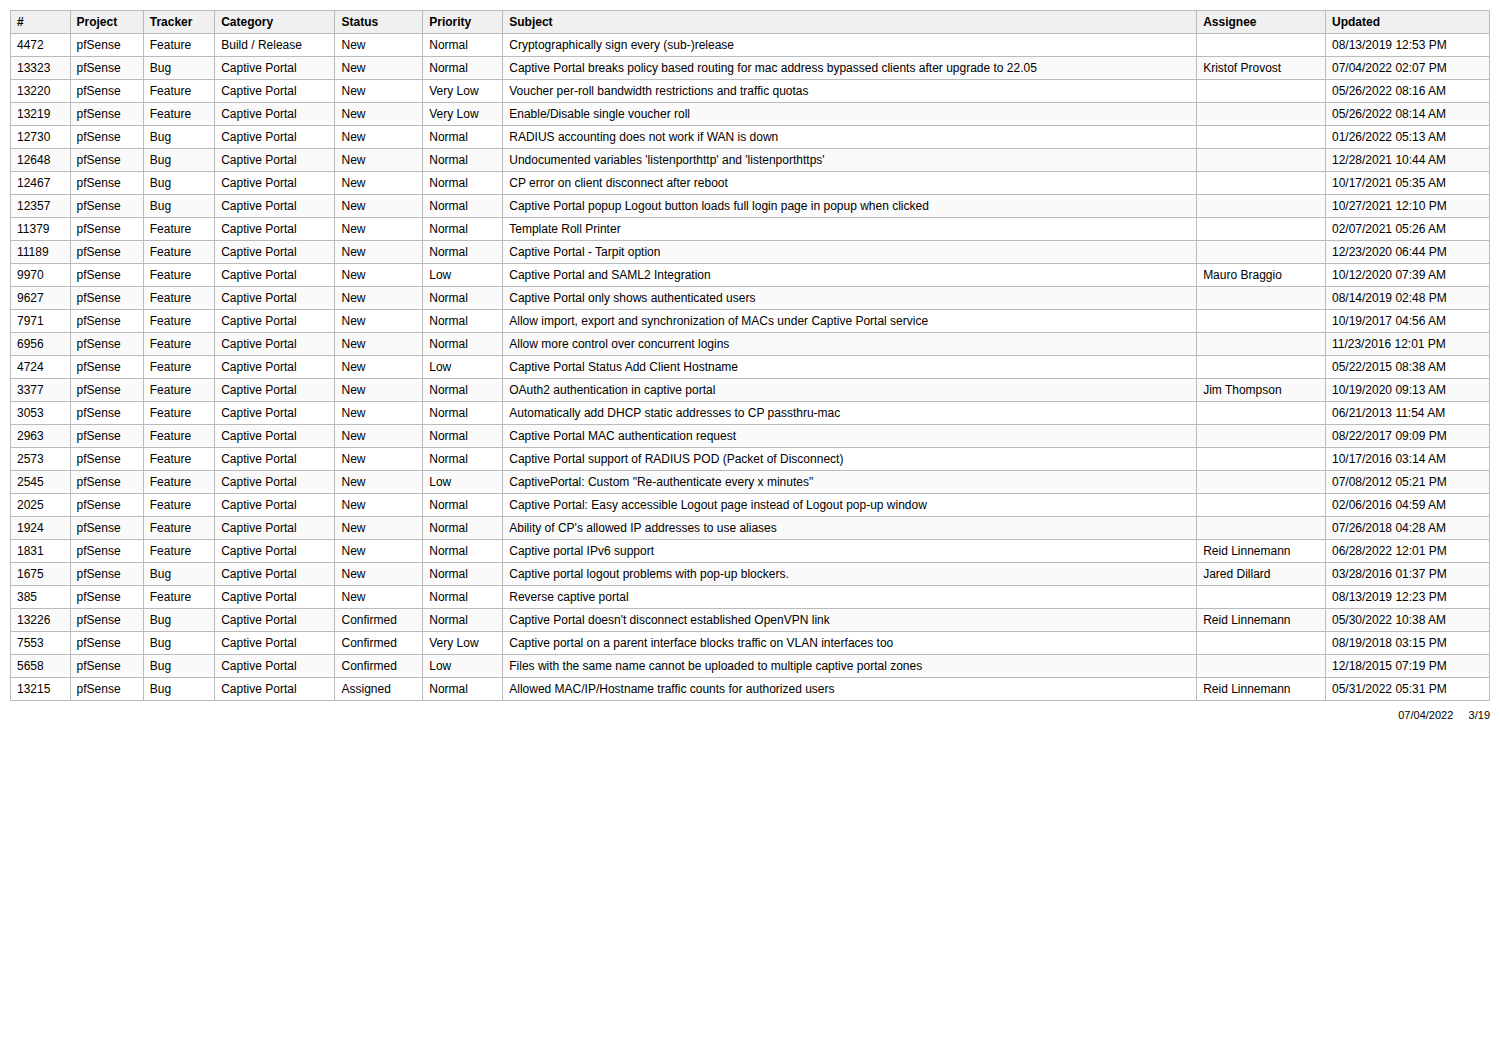| # | Project | Tracker | Category | Status | Priority | Subject | Assignee | Updated |
| --- | --- | --- | --- | --- | --- | --- | --- | --- |
| 4472 | pfSense | Feature | Build / Release | New | Normal | Cryptographically sign every (sub-)release | | 08/13/2019 12:53 PM |
| 13323 | pfSense | Bug | Captive Portal | New | Normal | Captive Portal breaks policy based routing for mac address bypassed clients after upgrade to 22.05 | Kristof Provost | 07/04/2022 02:07 PM |
| 13220 | pfSense | Feature | Captive Portal | New | Very Low | Voucher per-roll bandwidth restrictions and traffic quotas | | 05/26/2022 08:16 AM |
| 13219 | pfSense | Feature | Captive Portal | New | Very Low | Enable/Disable single voucher roll | | 05/26/2022 08:14 AM |
| 12730 | pfSense | Bug | Captive Portal | New | Normal | RADIUS accounting does not work if WAN is down | | 01/26/2022 05:13 AM |
| 12648 | pfSense | Bug | Captive Portal | New | Normal | Undocumented variables 'listenporthttp' and 'listenporthttps' | | 12/28/2021 10:44 AM |
| 12467 | pfSense | Bug | Captive Portal | New | Normal | CP error on client disconnect after reboot | | 10/17/2021 05:35 AM |
| 12357 | pfSense | Bug | Captive Portal | New | Normal | Captive Portal popup Logout button loads full login page in popup when clicked | | 10/27/2021 12:10 PM |
| 11379 | pfSense | Feature | Captive Portal | New | Normal | Template Roll Printer | | 02/07/2021 05:26 AM |
| 11189 | pfSense | Feature | Captive Portal | New | Normal | Captive Portal - Tarpit option | | 12/23/2020 06:44 PM |
| 9970 | pfSense | Feature | Captive Portal | New | Low | Captive Portal and SAML2 Integration | Mauro Braggio | 10/12/2020 07:39 AM |
| 9627 | pfSense | Feature | Captive Portal | New | Normal | Captive Portal only shows authenticated users | | 08/14/2019 02:48 PM |
| 7971 | pfSense | Feature | Captive Portal | New | Normal | Allow import, export and synchronization of MACs under Captive Portal service | | 10/19/2017 04:56 AM |
| 6956 | pfSense | Feature | Captive Portal | New | Normal | Allow more control over concurrent logins | | 11/23/2016 12:01 PM |
| 4724 | pfSense | Feature | Captive Portal | New | Low | Captive Portal Status Add Client Hostname | | 05/22/2015 08:38 AM |
| 3377 | pfSense | Feature | Captive Portal | New | Normal | OAuth2 authentication in captive portal | Jim Thompson | 10/19/2020 09:13 AM |
| 3053 | pfSense | Feature | Captive Portal | New | Normal | Automatically add DHCP static addresses to CP passthru-mac | | 06/21/2013 11:54 AM |
| 2963 | pfSense | Feature | Captive Portal | New | Normal | Captive Portal MAC authentication request | | 08/22/2017 09:09 PM |
| 2573 | pfSense | Feature | Captive Portal | New | Normal | Captive Portal support of RADIUS POD (Packet of Disconnect) | | 10/17/2016 03:14 AM |
| 2545 | pfSense | Feature | Captive Portal | New | Low | CaptivePortal: Custom "Re-authenticate every x minutes" | | 07/08/2012 05:21 PM |
| 2025 | pfSense | Feature | Captive Portal | New | Normal | Captive Portal: Easy accessible Logout page instead of Logout pop-up window | | 02/06/2016 04:59 AM |
| 1924 | pfSense | Feature | Captive Portal | New | Normal | Ability of CP's allowed IP addresses to use aliases | | 07/26/2018 04:28 AM |
| 1831 | pfSense | Feature | Captive Portal | New | Normal | Captive portal IPv6 support | Reid Linnemann | 06/28/2022 12:01 PM |
| 1675 | pfSense | Bug | Captive Portal | New | Normal | Captive portal logout problems with pop-up blockers. | Jared Dillard | 03/28/2016 01:37 PM |
| 385 | pfSense | Feature | Captive Portal | New | Normal | Reverse captive portal | | 08/13/2019 12:23 PM |
| 13226 | pfSense | Bug | Captive Portal | Confirmed | Normal | Captive Portal doesn't disconnect established OpenVPN link | Reid Linnemann | 05/30/2022 10:38 AM |
| 7553 | pfSense | Bug | Captive Portal | Confirmed | Very Low | Captive portal on a parent interface blocks traffic on VLAN interfaces too | | 08/19/2018 03:15 PM |
| 5658 | pfSense | Bug | Captive Portal | Confirmed | Low | Files with the same name cannot be uploaded to multiple captive portal zones | | 12/18/2015 07:19 PM |
| 13215 | pfSense | Bug | Captive Portal | Assigned | Normal | Allowed MAC/IP/Hostname traffic counts for authorized users | Reid Linnemann | 05/31/2022 05:31 PM |
07/04/2022 3/19